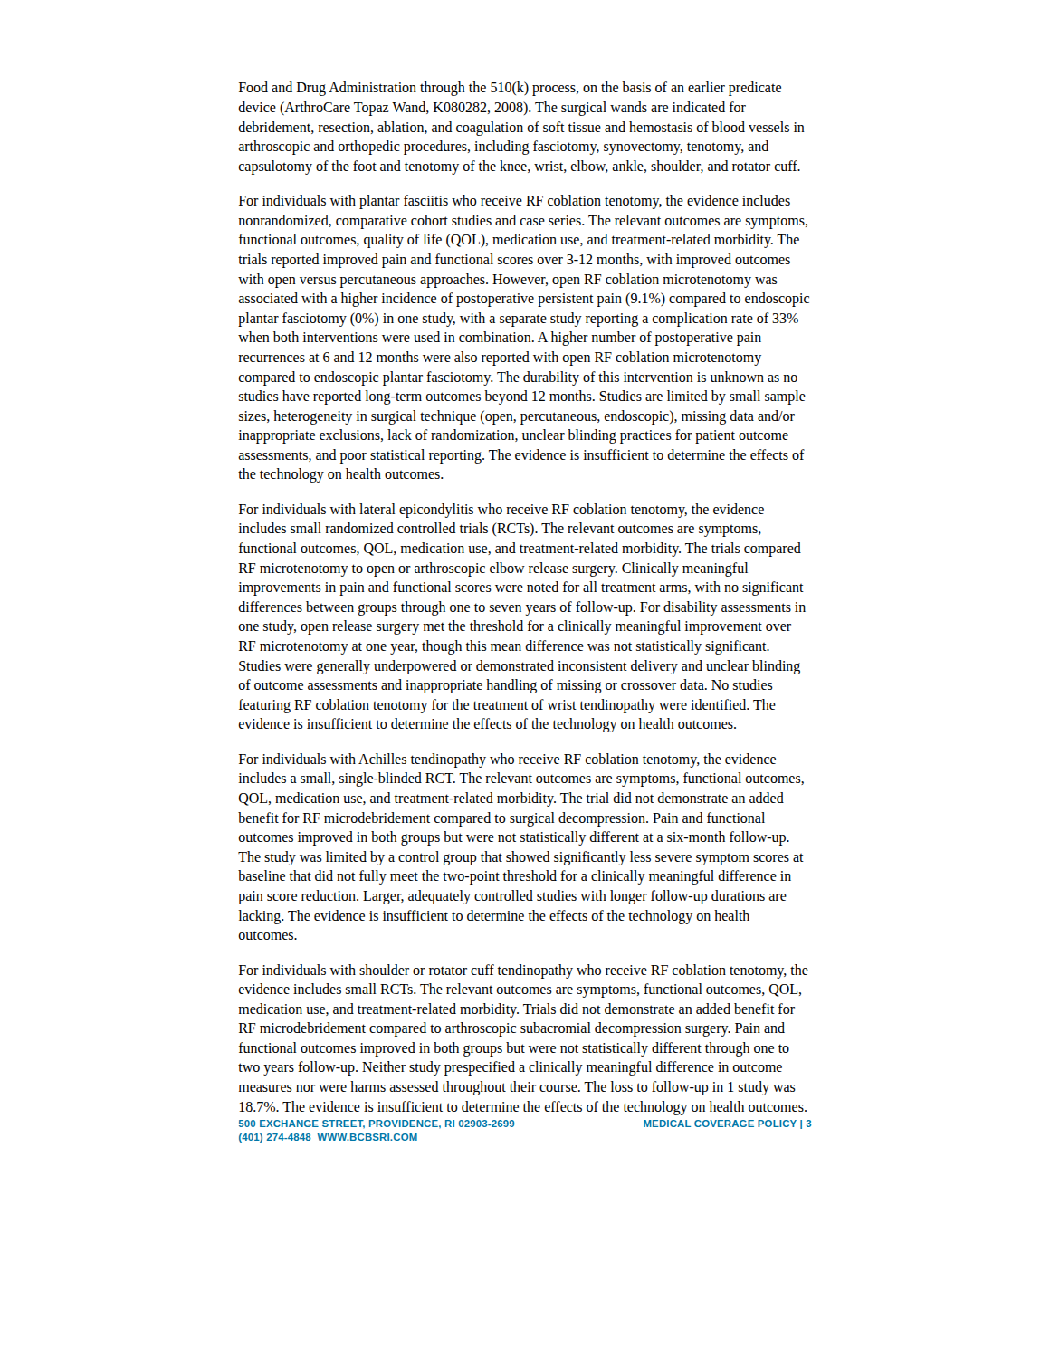Food and Drug Administration through the 510(k) process, on the basis of an earlier predicate device (ArthroCare Topaz Wand, K080282, 2008). The surgical wands are indicated for debridement, resection, ablation, and coagulation of soft tissue and hemostasis of blood vessels in arthroscopic and orthopedic procedures, including fasciotomy, synovectomy, tenotomy, and capsulotomy of the foot and tenotomy of the knee, wrist, elbow, ankle, shoulder, and rotator cuff.
For individuals with plantar fasciitis who receive RF coblation tenotomy, the evidence includes nonrandomized, comparative cohort studies and case series. The relevant outcomes are symptoms, functional outcomes, quality of life (QOL), medication use, and treatment-related morbidity. The trials reported improved pain and functional scores over 3-12 months, with improved outcomes with open versus percutaneous approaches. However, open RF coblation microtenotomy was associated with a higher incidence of postoperative persistent pain (9.1%) compared to endoscopic plantar fasciotomy (0%) in one study, with a separate study reporting a complication rate of 33% when both interventions were used in combination. A higher number of postoperative pain recurrences at 6 and 12 months were also reported with open RF coblation microtenotomy compared to endoscopic plantar fasciotomy. The durability of this intervention is unknown as no studies have reported long-term outcomes beyond 12 months. Studies are limited by small sample sizes, heterogeneity in surgical technique (open, percutaneous, endoscopic), missing data and/or inappropriate exclusions, lack of randomization, unclear blinding practices for patient outcome assessments, and poor statistical reporting. The evidence is insufficient to determine the effects of the technology on health outcomes.
For individuals with lateral epicondylitis who receive RF coblation tenotomy, the evidence includes small randomized controlled trials (RCTs). The relevant outcomes are symptoms, functional outcomes, QOL, medication use, and treatment-related morbidity. The trials compared RF microtenotomy to open or arthroscopic elbow release surgery. Clinically meaningful improvements in pain and functional scores were noted for all treatment arms, with no significant differences between groups through one to seven years of follow-up. For disability assessments in one study, open release surgery met the threshold for a clinically meaningful improvement over RF microtenotomy at one year, though this mean difference was not statistically significant. Studies were generally underpowered or demonstrated inconsistent delivery and unclear blinding of outcome assessments and inappropriate handling of missing or crossover data. No studies featuring RF coblation tenotomy for the treatment of wrist tendinopathy were identified. The evidence is insufficient to determine the effects of the technology on health outcomes.
For individuals with Achilles tendinopathy who receive RF coblation tenotomy, the evidence includes a small, single-blinded RCT. The relevant outcomes are symptoms, functional outcomes, QOL, medication use, and treatment-related morbidity. The trial did not demonstrate an added benefit for RF microdebridement compared to surgical decompression. Pain and functional outcomes improved in both groups but were not statistically different at a six-month follow-up. The study was limited by a control group that showed significantly less severe symptom scores at baseline that did not fully meet the two-point threshold for a clinically meaningful difference in pain score reduction. Larger, adequately controlled studies with longer follow-up durations are lacking. The evidence is insufficient to determine the effects of the technology on health outcomes.
For individuals with shoulder or rotator cuff tendinopathy who receive RF coblation tenotomy, the evidence includes small RCTs. The relevant outcomes are symptoms, functional outcomes, QOL, medication use, and treatment-related morbidity. Trials did not demonstrate an added benefit for RF microdebridement compared to arthroscopic subacromial decompression surgery. Pain and functional outcomes improved in both groups but were not statistically different through one to two years follow-up. Neither study prespecified a clinically meaningful difference in outcome measures nor were harms assessed throughout their course. The loss to follow-up in 1 study was 18.7%. The evidence is insufficient to determine the effects of the technology on health outcomes.
| 500 EXCHANGE STREET, PROVIDENCE, RI 02903-2699 (401) 274-4848 WWW.BCBSRI.COM | MEDICAL COVERAGE POLICY / 3 |